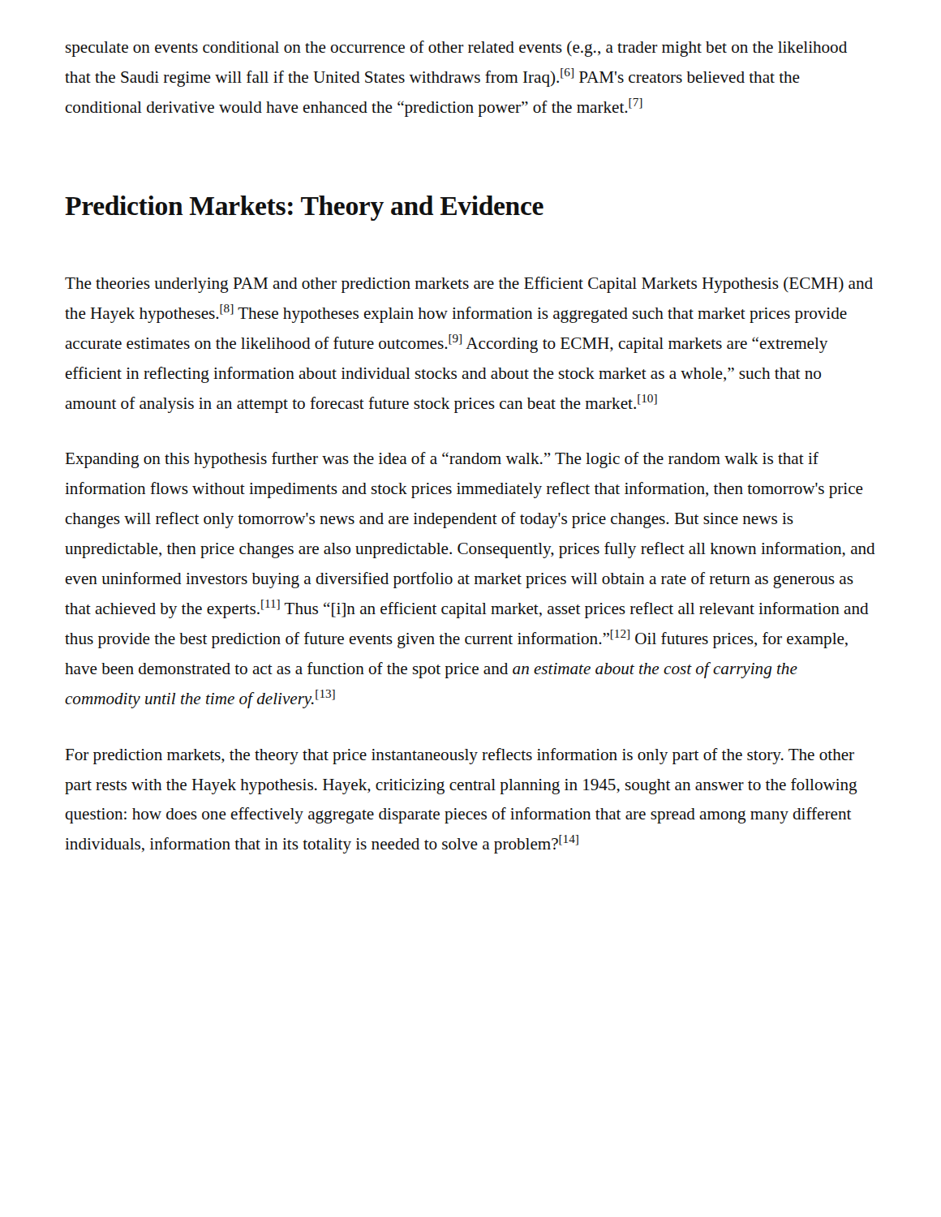speculate on events conditional on the occurrence of other related events (e.g., a trader might bet on the likelihood that the Saudi regime will fall if the United States withdraws from Iraq).[6] PAM's creators believed that the conditional derivative would have enhanced the “prediction power” of the market.[7]
Prediction Markets: Theory and Evidence
The theories underlying PAM and other prediction markets are the Efficient Capital Markets Hypothesis (ECMH) and the Hayek hypotheses.[8] These hypotheses explain how information is aggregated such that market prices provide accurate estimates on the likelihood of future outcomes.[9] According to ECMH, capital markets are “extremely efficient in reflecting information about individual stocks and about the stock market as a whole,” such that no amount of analysis in an attempt to forecast future stock prices can beat the market.[10]
Expanding on this hypothesis further was the idea of a “random walk.” The logic of the random walk is that if information flows without impediments and stock prices immediately reflect that information, then tomorrow's price changes will reflect only tomorrow's news and are independent of today's price changes. But since news is unpredictable, then price changes are also unpredictable. Consequently, prices fully reflect all known information, and even uninformed investors buying a diversified portfolio at market prices will obtain a rate of return as generous as that achieved by the experts.[11] Thus “[i]n an efficient capital market, asset prices reflect all relevant information and thus provide the best prediction of future events given the current information.”[12] Oil futures prices, for example, have been demonstrated to act as a function of the spot price and an estimate about the cost of carrying the commodity until the time of delivery.[13]
For prediction markets, the theory that price instantaneously reflects information is only part of the story. The other part rests with the Hayek hypothesis. Hayek, criticizing central planning in 1945, sought an answer to the following question: how does one effectively aggregate disparate pieces of information that are spread among many different individuals, information that in its totality is needed to solve a problem?[14]